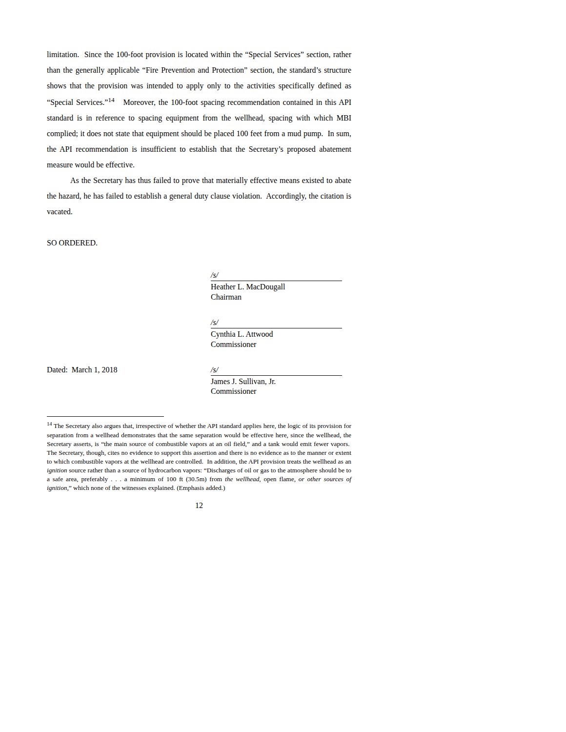limitation. Since the 100-foot provision is located within the “Special Services” section, rather than the generally applicable “Fire Prevention and Protection” section, the standard’s structure shows that the provision was intended to apply only to the activities specifically defined as “Special Services.”14 Moreover, the 100-foot spacing recommendation contained in this API standard is in reference to spacing equipment from the wellhead, spacing with which MBI complied; it does not state that equipment should be placed 100 feet from a mud pump. In sum, the API recommendation is insufficient to establish that the Secretary’s proposed abatement measure would be effective.
As the Secretary has thus failed to prove that materially effective means existed to abate the hazard, he has failed to establish a general duty clause violation. Accordingly, the citation is vacated.
SO ORDERED.
/s/
Heather L. MacDougall
Chairman
/s/
Cynthia L. Attwood
Commissioner
Dated: March 1, 2018
/s/
James J. Sullivan, Jr.
Commissioner
14 The Secretary also argues that, irrespective of whether the API standard applies here, the logic of its provision for separation from a wellhead demonstrates that the same separation would be effective here, since the wellhead, the Secretary asserts, is “the main source of combustible vapors at an oil field,” and a tank would emit fewer vapors. The Secretary, though, cites no evidence to support this assertion and there is no evidence as to the manner or extent to which combustible vapors at the wellhead are controlled. In addition, the API provision treats the wellhead as an ignition source rather than a source of hydrocarbon vapors: “Discharges of oil or gas to the atmosphere should be to a safe area, preferably . . . a minimum of 100 ft (30.5m) from the wellhead, open flame, or other sources of ignition,” which none of the witnesses explained. (Emphasis added.)
12